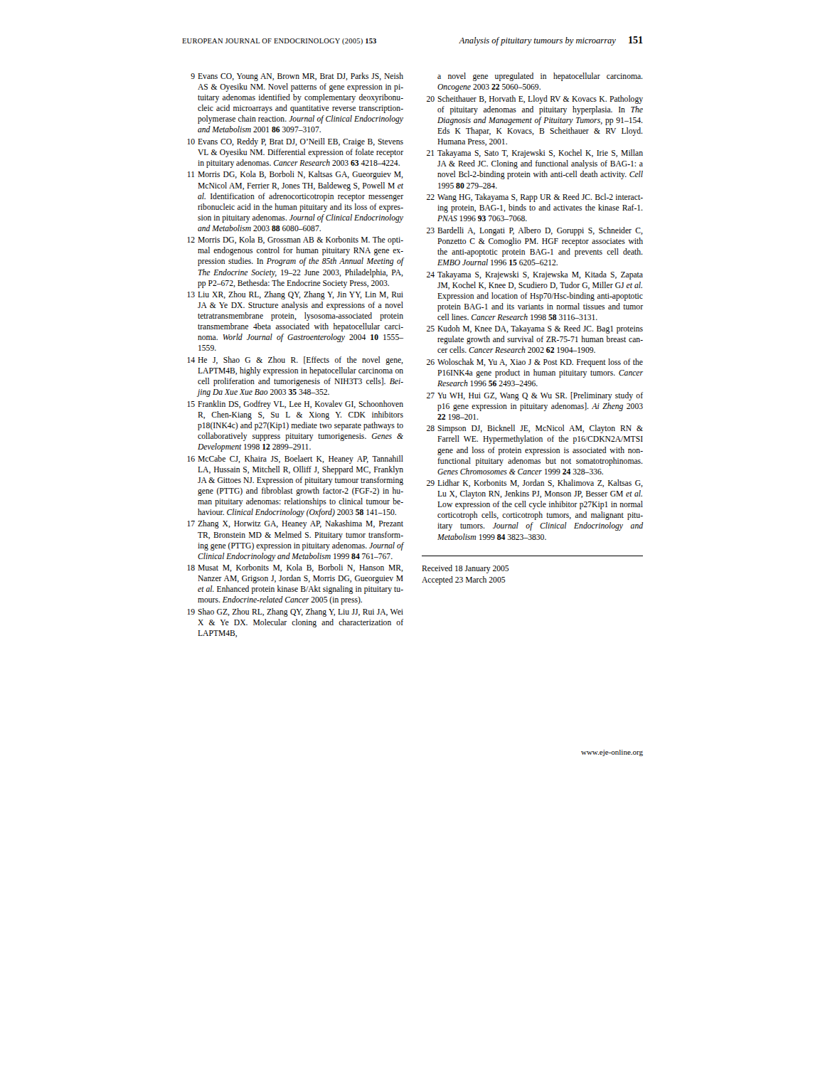European Journal of Endocrinology (2005) 153
Analysis of pituitary tumours by microarray 151
9 Evans CO, Young AN, Brown MR, Brat DJ, Parks JS, Neish AS & Oyesiku NM. Novel patterns of gene expression in pituitary adenomas identified by complementary deoxyribonucleic acid microarrays and quantitative reverse transcription-polymerase chain reaction. Journal of Clinical Endocrinology and Metabolism 2001 86 3097–3107.
10 Evans CO, Reddy P, Brat DJ, O’Neill EB, Craige B, Stevens VL & Oyesiku NM. Differential expression of folate receptor in pituitary adenomas. Cancer Research 2003 63 4218–4224.
11 Morris DG, Kola B, Borboli N, Kaltsas GA, Gueorguiev M, McNicol AM, Ferrier R, Jones TH, Baldeweg S, Powell M et al. Identification of adrenocorticotropin receptor messenger ribonucleic acid in the human pituitary and its loss of expression in pituitary adenomas. Journal of Clinical Endocrinology and Metabolism 2003 88 6080–6087.
12 Morris DG, Kola B, Grossman AB & Korbonits M. The optimal endogenous control for human pituitary RNA gene expression studies. In Program of the 85th Annual Meeting of The Endocrine Society, 19–22 June 2003, Philadelphia, PA, pp P2–672, Bethesda: The Endocrine Society Press, 2003.
13 Liu XR, Zhou RL, Zhang QY, Zhang Y, Jin YY, Lin M, Rui JA & Ye DX. Structure analysis and expressions of a novel tetratransmembrane protein, lysosoma-associated protein transmembrane 4beta associated with hepatocellular carcinoma. World Journal of Gastroenterology 2004 10 1555–1559.
14 He J, Shao G & Zhou R. [Effects of the novel gene, LAPTM4B, highly expression in hepatocellular carcinoma on cell proliferation and tumorigenesis of NIH3T3 cells]. Bei-jing Da Xue Xue Bao 2003 35 348–352.
15 Franklin DS, Godfrey VL, Lee H, Kovalev GI, Schoonhoven R, Chen-Kiang S, Su L & Xiong Y. CDK inhibitors p18(INK4c) and p27(Kip1) mediate two separate pathways to collaboratively suppress pituitary tumorigenesis. Genes & Development 1998 12 2899–2911.
16 McCabe CJ, Khaira JS, Boelaert K, Heaney AP, Tannahill LA, Hussain S, Mitchell R, Olliff J, Sheppard MC, Franklyn JA & Gittoes NJ. Expression of pituitary tumour transforming gene (PTTG) and fibroblast growth factor-2 (FGF-2) in human pituitary adenomas: relationships to clinical tumour behaviour. Clinical Endocrinology (Oxford) 2003 58 141–150.
17 Zhang X, Horwitz GA, Heaney AP, Nakashima M, Prezant TR, Bronstein MD & Melmed S. Pituitary tumor transforming gene (PTTG) expression in pituitary adenomas. Journal of Clinical Endocrinology and Metabolism 1999 84 761–767.
18 Musat M, Korbonits M, Kola B, Borboli N, Hanson MR, Nanzer AM, Grigson J, Jordan S, Morris DG, Gueorguiev M et al. Enhanced protein kinase B/Akt signaling in pituitary tumours. Endocrine-related Cancer 2005 (in press).
19 Shao GZ, Zhou RL, Zhang QY, Zhang Y, Liu JJ, Rui JA, Wei X & Ye DX. Molecular cloning and characterization of LAPTM4B,
a novel gene upregulated in hepatocellular carcinoma. Oncogene 2003 22 5060–5069.
20 Scheithauer B, Horvath E, Lloyd RV & Kovacs K. Pathology of pituitary adenomas and pituitary hyperplasia. In The Diagnosis and Management of Pituitary Tumors, pp 91–154. Eds K Thapar, K Kovacs, B Scheithauer & RV Lloyd. Humana Press, 2001.
21 Takayama S, Sato T, Krajewski S, Kochel K, Irie S, Millan JA & Reed JC. Cloning and functional analysis of BAG-1: a novel Bcl-2-binding protein with anti-cell death activity. Cell 1995 80 279–284.
22 Wang HG, Takayama S, Rapp UR & Reed JC. Bcl-2 interacting protein, BAG-1, binds to and activates the kinase Raf-1. PNAS 1996 93 7063–7068.
23 Bardelli A, Longati P, Albero D, Goruppi S, Schneider C, Ponzetto C & Comoglio PM. HGF receptor associates with the anti-apoptotic protein BAG-1 and prevents cell death. EMBO Journal 1996 15 6205–6212.
24 Takayama S, Krajewski S, Krajewska M, Kitada S, Zapata JM, Kochel K, Knee D, Scudiero D, Tudor G, Miller GJ et al. Expression and location of Hsp70/Hsc-binding anti-apoptotic protein BAG-1 and its variants in normal tissues and tumor cell lines. Cancer Research 1998 58 3116–3131.
25 Kudoh M, Knee DA, Takayama S & Reed JC. Bag1 proteins regulate growth and survival of ZR-75-71 human breast cancer cells. Cancer Research 2002 62 1904–1909.
26 Woloschak M, Yu A, Xiao J & Post KD. Frequent loss of the P16INK4a gene product in human pituitary tumors. Cancer Research 1996 56 2493–2496.
27 Yu WH, Hui GZ, Wang Q & Wu SR. [Preliminary study of p16 gene expression in pituitary adenomas]. Ai Zheng 2003 22 198–201.
28 Simpson DJ, Bicknell JE, McNicol AM, Clayton RN & Farrell WE. Hypermethylation of the p16/CDKN2A/MTSI gene and loss of protein expression is associated with nonfunctional pituitary adenomas but not somatotrophinomas. Genes Chromosomes & Cancer 1999 24 328–336.
29 Lidhar K, Korbonits M, Jordan S, Khalimova Z, Kaltsas G, Lu X, Clayton RN, Jenkins PJ, Monson JP, Besser GM et al. Low expression of the cell cycle inhibitor p27Kip1 in normal corticotroph cells, corticotroph tumors, and malignant pituitary tumors. Journal of Clinical Endocrinology and Metabolism 1999 84 3823–3830.
Received 18 January 2005
Accepted 23 March 2005
www.eje-online.org